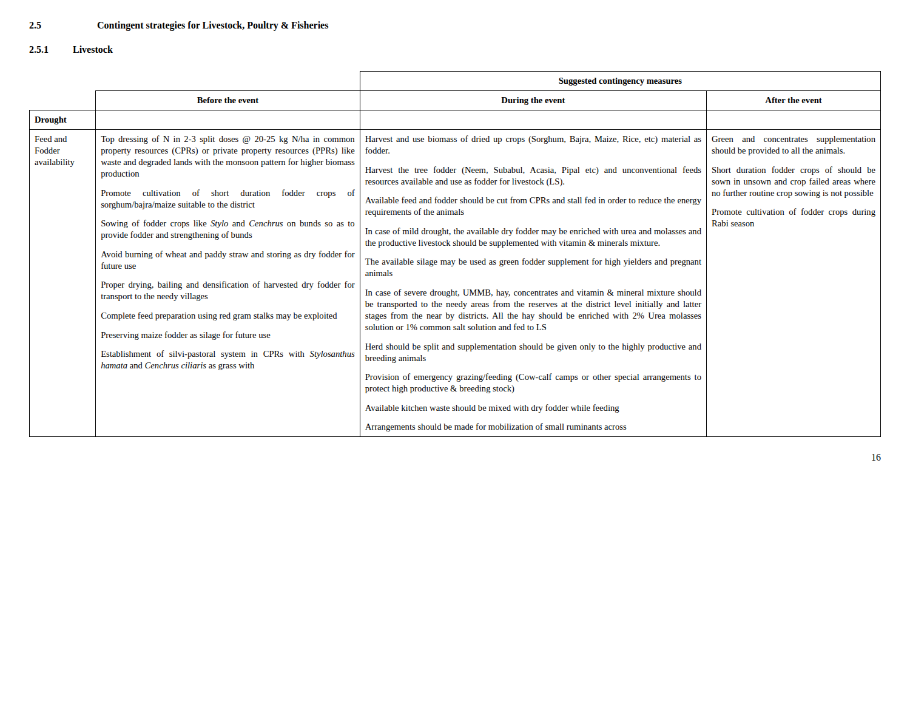2.5 Contingent strategies for Livestock, Poultry & Fisheries
2.5.1 Livestock
| | Suggested contingency measures |
| --- | --- |
| | Before the event | During the event | After the event |
| Drought | | | |
| Feed and Fodder availability | Top dressing of N in 2-3 split doses @ 20-25 kg N/ha in common property resources (CPRs) or private property resources (PPRs) like waste and degraded lands with the monsoon pattern for higher biomass production Promote cultivation of short duration fodder crops of sorghum/bajra/maize suitable to the district Sowing of fodder crops like Stylo and Cenchrus on bunds so as to provide fodder and strengthening of bunds Avoid burning of wheat and paddy straw and storing as dry fodder for future use Proper drying, bailing and densification of harvested dry fodder for transport to the needy villages Complete feed preparation using red gram stalks may be exploited Preserving maize fodder as silage for future use Establishment of silvi-pastoral system in CPRs with Stylosanthus hamata and Cenchrus ciliaris as grass with | Harvest and use biomass of dried up crops (Sorghum, Bajra, Maize, Rice, etc) material as fodder. Harvest the tree fodder (Neem, Subabul, Acasia, Pipal etc) and unconventional feeds resources available and use as fodder for livestock (LS). Available feed and fodder should be cut from CPRs and stall fed in order to reduce the energy requirements of the animals In case of mild drought, the available dry fodder may be enriched with urea and molasses and the productive livestock should be supplemented with vitamin & minerals mixture. The available silage may be used as green fodder supplement for high yielders and pregnant animals In case of severe drought, UMMB, hay, concentrates and vitamin & mineral mixture should be transported to the needy areas from the reserves at the district level initially and latter stages from the near by districts. All the hay should be enriched with 2% Urea molasses solution or 1% common salt solution and fed to LS Herd should be split and supplementation should be given only to the highly productive and breeding animals Provision of emergency grazing/feeding (Cow-calf camps or other special arrangements to protect high productive & breeding stock) Available kitchen waste should be mixed with dry fodder while feeding Arrangements should be made for mobilization of small ruminants across | Green and concentrates supplementation should be provided to all the animals. Short duration fodder crops of should be sown in unsown and crop failed areas where no further routine crop sowing is not possible Promote cultivation of fodder crops during Rabi season |
16